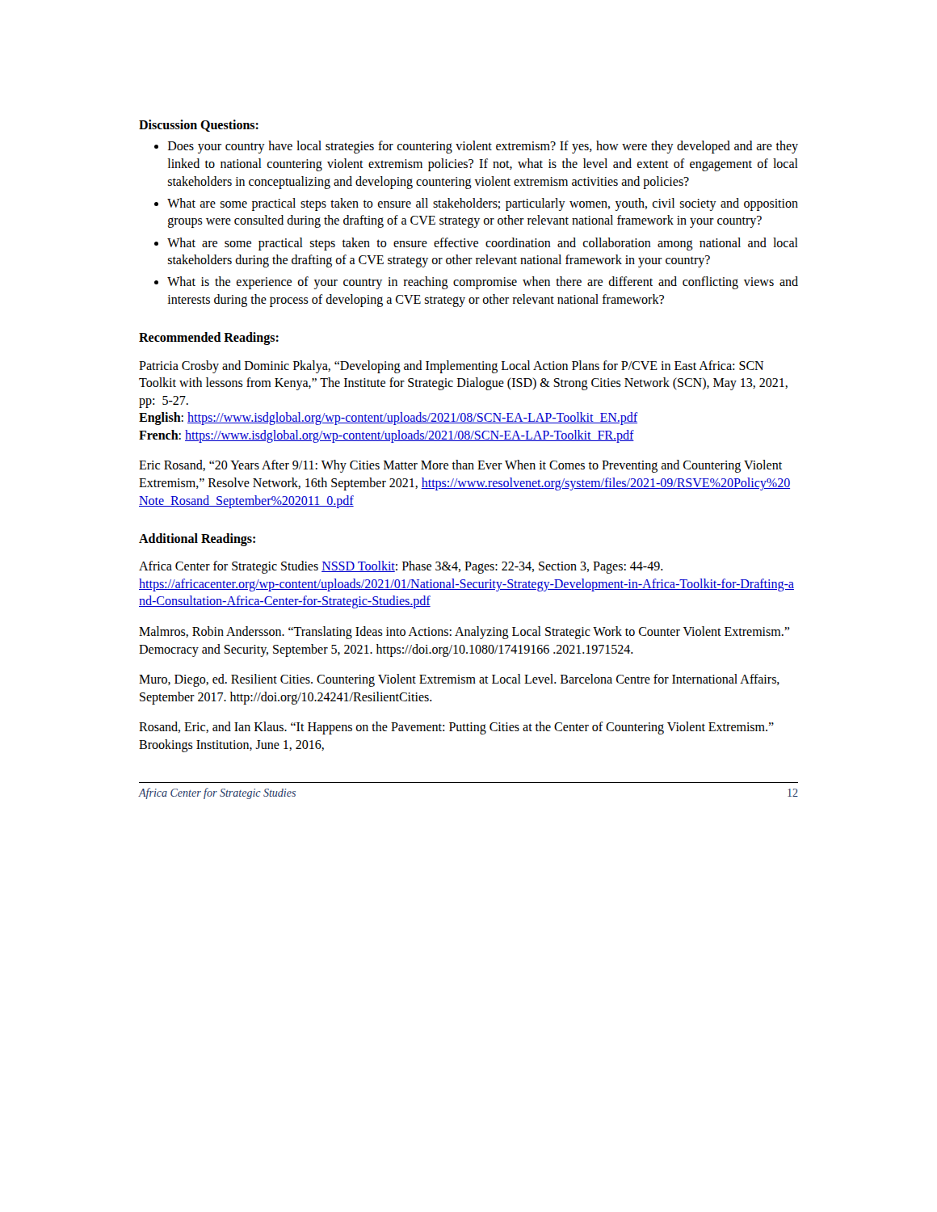Discussion Questions:
Does your country have local strategies for countering violent extremism? If yes, how were they developed and are they linked to national countering violent extremism policies? If not, what is the level and extent of engagement of local stakeholders in conceptualizing and developing countering violent extremism activities and policies?
What are some practical steps taken to ensure all stakeholders; particularly women, youth, civil society and opposition groups were consulted during the drafting of a CVE strategy or other relevant national framework in your country?
What are some practical steps taken to ensure effective coordination and collaboration among national and local stakeholders during the drafting of a CVE strategy or other relevant national framework in your country?
What is the experience of your country in reaching compromise when there are different and conflicting views and interests during the process of developing a CVE strategy or other relevant national framework?
Recommended Readings:
Patricia Crosby and Dominic Pkalya, “Developing and Implementing Local Action Plans for P/CVE in East Africa: SCN Toolkit with lessons from Kenya,” The Institute for Strategic Dialogue (ISD) & Strong Cities Network (SCN), May 13, 2021, pp: 5-27.
English: https://www.isdglobal.org/wp-content/uploads/2021/08/SCN-EA-LAP-Toolkit_EN.pdf
French: https://www.isdglobal.org/wp-content/uploads/2021/08/SCN-EA-LAP-Toolkit_FR.pdf
Eric Rosand, “20 Years After 9/11: Why Cities Matter More than Ever When it Comes to Preventing and Countering Violent Extremism,” Resolve Network, 16th September 2021, https://www.resolvenet.org/system/files/2021-09/RSVE%20Policy%20Note_Rosand_September%202011_0.pdf
Additional Readings:
Africa Center for Strategic Studies NSSD Toolkit: Phase 3&4, Pages: 22-34, Section 3, Pages: 44-49.
https://africacenter.org/wp-content/uploads/2021/01/National-Security-Strategy-Development-in-Africa-Toolkit-for-Drafting-and-Consultation-Africa-Center-for-Strategic-Studies.pdf
Malmros, Robin Andersson. “Translating Ideas into Actions: Analyzing Local Strategic Work to Counter Violent Extremism.” Democracy and Security, September 5, 2021. https://doi.org/10.1080/17419166 .2021.1971524.
Muro, Diego, ed. Resilient Cities. Countering Violent Extremism at Local Level. Barcelona Centre for International Affairs, September 2017. http://doi.org/10.24241/ResilientCities.
Rosand, Eric, and Ian Klaus. “It Happens on the Pavement: Putting Cities at the Center of Countering Violent Extremism.” Brookings Institution, June 1, 2016,
Africa Center for Strategic Studies 12